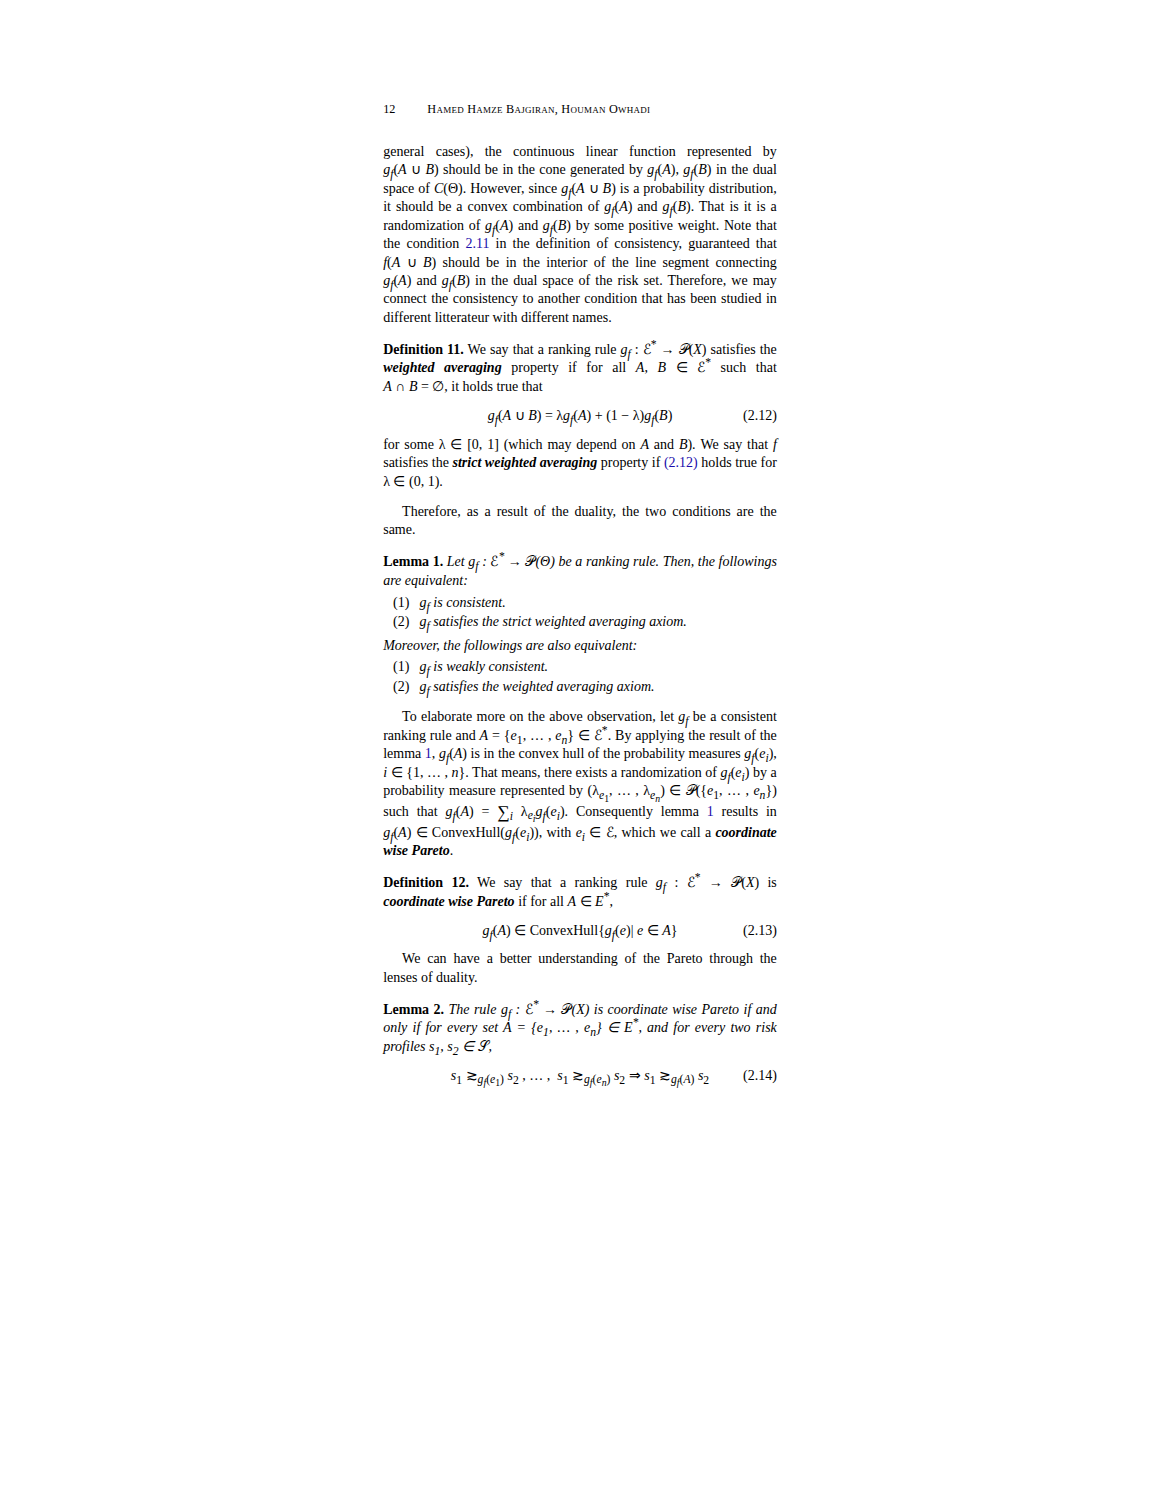12 Hamed Hamze Bajgiran, Houman Owhadi
general cases), the continuous linear function represented by gf(A ∪ B) should be in the cone generated by gf(A), gf(B) in the dual space of C(Θ). However, since gf(A ∪ B) is a probability distribution, it should be a convex combination of gf(A) and gf(B). That is it is a randomization of gf(A) and gf(B) by some positive weight. Note that the condition 2.11 in the definition of consistency, guaranteed that f(A ∪ B) should be in the interior of the line segment connecting gf(A) and gf(B) in the dual space of the risk set. Therefore, we may connect the consistency to another condition that has been studied in different litterateur with different names.
Definition 11. We say that a ranking rule gf : ℰ* → 𝒫(X) satisfies the weighted averaging property if for all A, B ∈ ℰ* such that A ∩ B = ∅, it holds true that gf(A ∪ B) = λgf(A) + (1 − λ)gf(B) (2.12) for some λ ∈ [0, 1] (which may depend on A and B). We say that f satisfies the strict weighted averaging property if (2.12) holds true for λ ∈ (0, 1).
Therefore, as a result of the duality, the two conditions are the same.
Lemma 1. Let gf : ℰ* → 𝒫(Θ) be a ranking rule. Then, the followings are equivalent:
(1) gf is consistent.
(2) gf satisfies the strict weighted averaging axiom.
Moreover, the followings are also equivalent:
(1) gf is weakly consistent.
(2) gf satisfies the weighted averaging axiom.
To elaborate more on the above observation, let gf be a consistent ranking rule and A = {e1, … , en} ∈ ℰ*. By applying the result of the lemma 1, gf(A) is in the convex hull of the probability measures gf(ei), i ∈ {1, … , n}. That means, there exists a randomization of gf(ei) by a probability measure represented by (λe1, … , λen) ∈ 𝒫({e1, … , en}) such that gf(A) = ∑i λeigf(ei). Consequently lemma 1 results in gf(A) ∈ ConvexHull(gf(ei)), with ei ∈ ℰ, which we call a coordinate wise Pareto.
Definition 12. We say that a ranking rule gf : ℰ* → 𝒫(X) is coordinate wise Pareto if for all A ∈ E*, gf(A) ∈ ConvexHull{gf(e)| e ∈ A} (2.13)
We can have a better understanding of the Pareto through the lenses of duality.
Lemma 2. The rule gf : ℰ* → 𝒫(X) is coordinate wise Pareto if and only if for every set A = {e1, … , en} ∈ E*, and for every two risk profiles s1, s2 ∈ 𝒮, s1 ≳gf(e1) s2 , … , s1 ≳gf(en) s2 ⇒ s1 ≳gf(A) s2 (2.14)